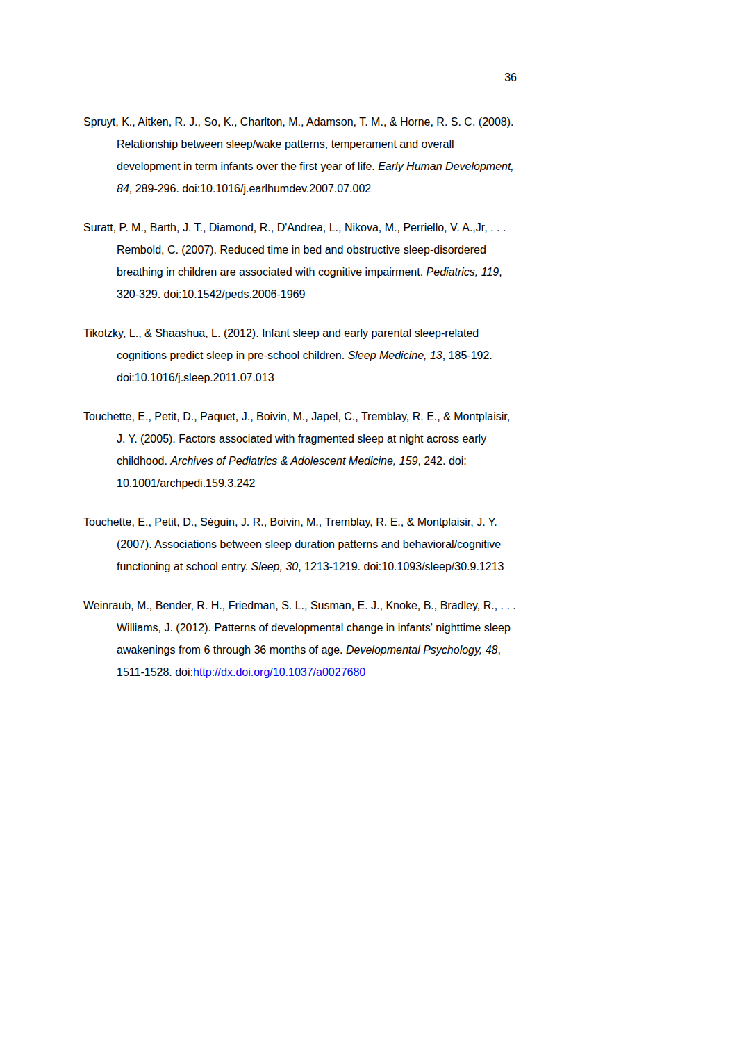36
Spruyt, K., Aitken, R. J., So, K., Charlton, M., Adamson, T. M., & Horne, R. S. C. (2008). Relationship between sleep/wake patterns, temperament and overall development in term infants over the first year of life. Early Human Development, 84, 289-296. doi:10.1016/j.earlhumdev.2007.07.002
Suratt, P. M., Barth, J. T., Diamond, R., D'Andrea, L., Nikova, M., Perriello, V. A.,Jr, . . . Rembold, C. (2007). Reduced time in bed and obstructive sleep-disordered breathing in children are associated with cognitive impairment. Pediatrics, 119, 320-329. doi:10.1542/peds.2006-1969
Tikotzky, L., & Shaashua, L. (2012). Infant sleep and early parental sleep-related cognitions predict sleep in pre-school children. Sleep Medicine, 13, 185-192. doi:10.1016/j.sleep.2011.07.013
Touchette, E., Petit, D., Paquet, J., Boivin, M., Japel, C., Tremblay, R. E., & Montplaisir, J. Y. (2005). Factors associated with fragmented sleep at night across early childhood. Archives of Pediatrics & Adolescent Medicine, 159, 242. doi: 10.1001/archpedi.159.3.242
Touchette, E., Petit, D., Séguin, J. R., Boivin, M., Tremblay, R. E., & Montplaisir, J. Y. (2007). Associations between sleep duration patterns and behavioral/cognitive functioning at school entry. Sleep, 30, 1213-1219. doi:10.1093/sleep/30.9.1213
Weinraub, M., Bender, R. H., Friedman, S. L., Susman, E. J., Knoke, B., Bradley, R., . . . Williams, J. (2012). Patterns of developmental change in infants' nighttime sleep awakenings from 6 through 36 months of age. Developmental Psychology, 48, 1511-1528. doi:http://dx.doi.org/10.1037/a0027680